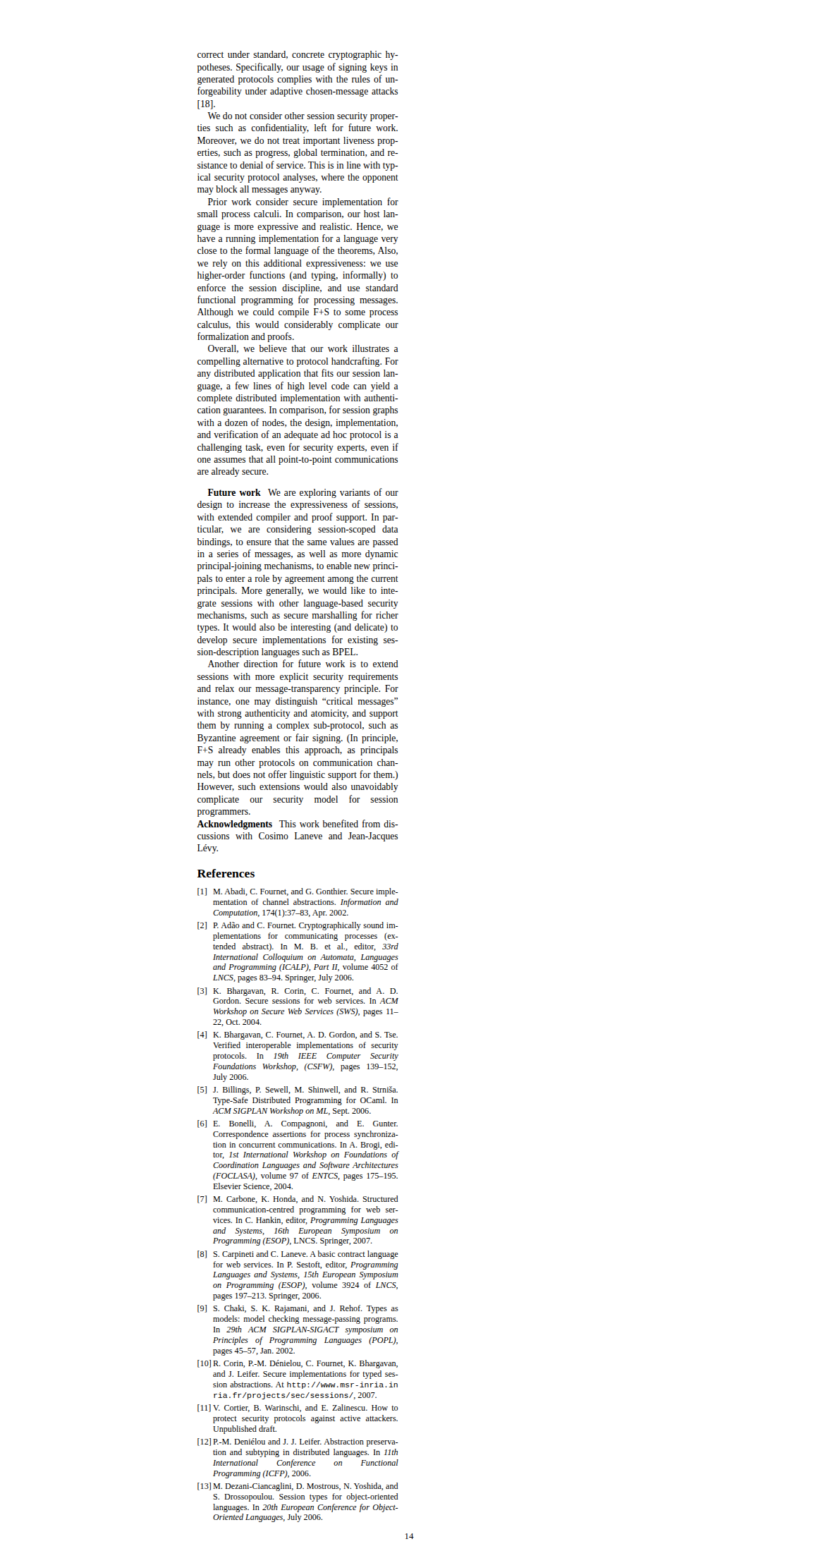correct under standard, concrete cryptographic hypotheses. Specifically, our usage of signing keys in generated protocols complies with the rules of unforgeability under adaptive chosen-message attacks [18].
We do not consider other session security properties such as confidentiality, left for future work. Moreover, we do not treat important liveness properties, such as progress, global termination, and resistance to denial of service. This is in line with typical security protocol analyses, where the opponent may block all messages anyway.
Prior work consider secure implementation for small process calculi. In comparison, our host language is more expressive and realistic. Hence, we have a running implementation for a language very close to the formal language of the theorems, Also, we rely on this additional expressiveness: we use higher-order functions (and typing, informally) to enforce the session discipline, and use standard functional programming for processing messages. Although we could compile F+S to some process calculus, this would considerably complicate our formalization and proofs.
Overall, we believe that our work illustrates a compelling alternative to protocol handcrafting. For any distributed application that fits our session language, a few lines of high level code can yield a complete distributed implementation with authentication guarantees. In comparison, for session graphs with a dozen of nodes, the design, implementation, and verification of an adequate ad hoc protocol is a challenging task, even for security experts, even if one assumes that all point-to-point communications are already secure.
Future work We are exploring variants of our design to increase the expressiveness of sessions, with extended compiler and proof support. In particular, we are considering session-scoped data bindings, to ensure that the same values are passed in a series of messages, as well as more dynamic principal-joining mechanisms, to enable new principals to enter a role by agreement among the current principals. More generally, we would like to integrate sessions with other language-based security mechanisms, such as secure marshalling for richer types. It would also be interesting (and delicate) to develop secure implementations for existing session-description languages such as BPEL.
Another direction for future work is to extend sessions with more explicit security requirements and relax our message-transparency principle. For instance, one may distinguish “critical messages” with strong authenticity and atomicity, and support them by running a complex sub-protocol, such as Byzantine agreement or fair signing. (In principle, F+S already enables this approach, as principals may run other protocols on communication channels, but does not offer linguistic support for them.) However, such extensions would also unavoidably complicate our security model for session programmers.
Acknowledgments This work benefited from discussions with Cosimo Laneve and Jean-Jacques Lévy.
References
M. Abadi, C. Fournet, and G. Gonthier. Secure implementation of channel abstractions. Information and Computation, 174(1):37–83, Apr. 2002.
P. Adão and C. Fournet. Cryptographically sound implementations for communicating processes (extended abstract). In M. B. et al., editor, 33rd International Colloquium on Automata, Languages and Programming (ICALP), Part II, volume 4052 of LNCS, pages 83–94. Springer, July 2006.
K. Bhargavan, R. Corin, C. Fournet, and A. D. Gordon. Secure sessions for web services. In ACM Workshop on Secure Web Services (SWS), pages 11–22, Oct. 2004.
K. Bhargavan, C. Fournet, A. D. Gordon, and S. Tse. Verified interoperable implementations of security protocols. In 19th IEEE Computer Security Foundations Workshop, (CSFW), pages 139–152, July 2006.
J. Billings, P. Sewell, M. Shinwell, and R. Strniša. Type-Safe Distributed Programming for OCaml. In ACM SIGPLAN Workshop on ML, Sept. 2006.
E. Bonelli, A. Compagnoni, and E. Gunter. Correspondence assertions for process synchronization in concurrent communications. In A. Brogi, editor, 1st International Workshop on Foundations of Coordination Languages and Software Architectures (FOCLASA), volume 97 of ENTCS, pages 175–195. Elsevier Science, 2004.
M. Carbone, K. Honda, and N. Yoshida. Structured communication-centred programming for web services. In C. Hankin, editor, Programming Languages and Systems, 16th European Symposium on Programming (ESOP), LNCS. Springer, 2007.
S. Carpineti and C. Laneve. A basic contract language for web services. In P. Sestoft, editor, Programming Languages and Systems, 15th European Symposium on Programming (ESOP), volume 3924 of LNCS, pages 197–213. Springer, 2006.
S. Chaki, S. K. Rajamani, and J. Rehof. Types as models: model checking message-passing programs. In 29th ACM SIGPLAN-SIGACT symposium on Principles of Programming Languages (POPL), pages 45–57, Jan. 2002.
R. Corin, P.-M. Dénielou, C. Fournet, K. Bhargavan, and J. Leifer. Secure implementations for typed session abstractions. At http://www.msr-inria.inria.fr/projects/sec/sessions/, 2007.
V. Cortier, B. Warinschi, and E. Zalinescu. How to protect security protocols against active attackers. Unpublished draft.
P.-M. Deniélou and J. J. Leifer. Abstraction preservation and subtyping in distributed languages. In 11th International Conference on Functional Programming (ICFP), 2006.
M. Dezani-Ciancaglini, D. Mostrous, N. Yoshida, and S. Drossopoulou. Session types for object-oriented languages. In 20th European Conference for Object-Oriented Languages, July 2006.
14